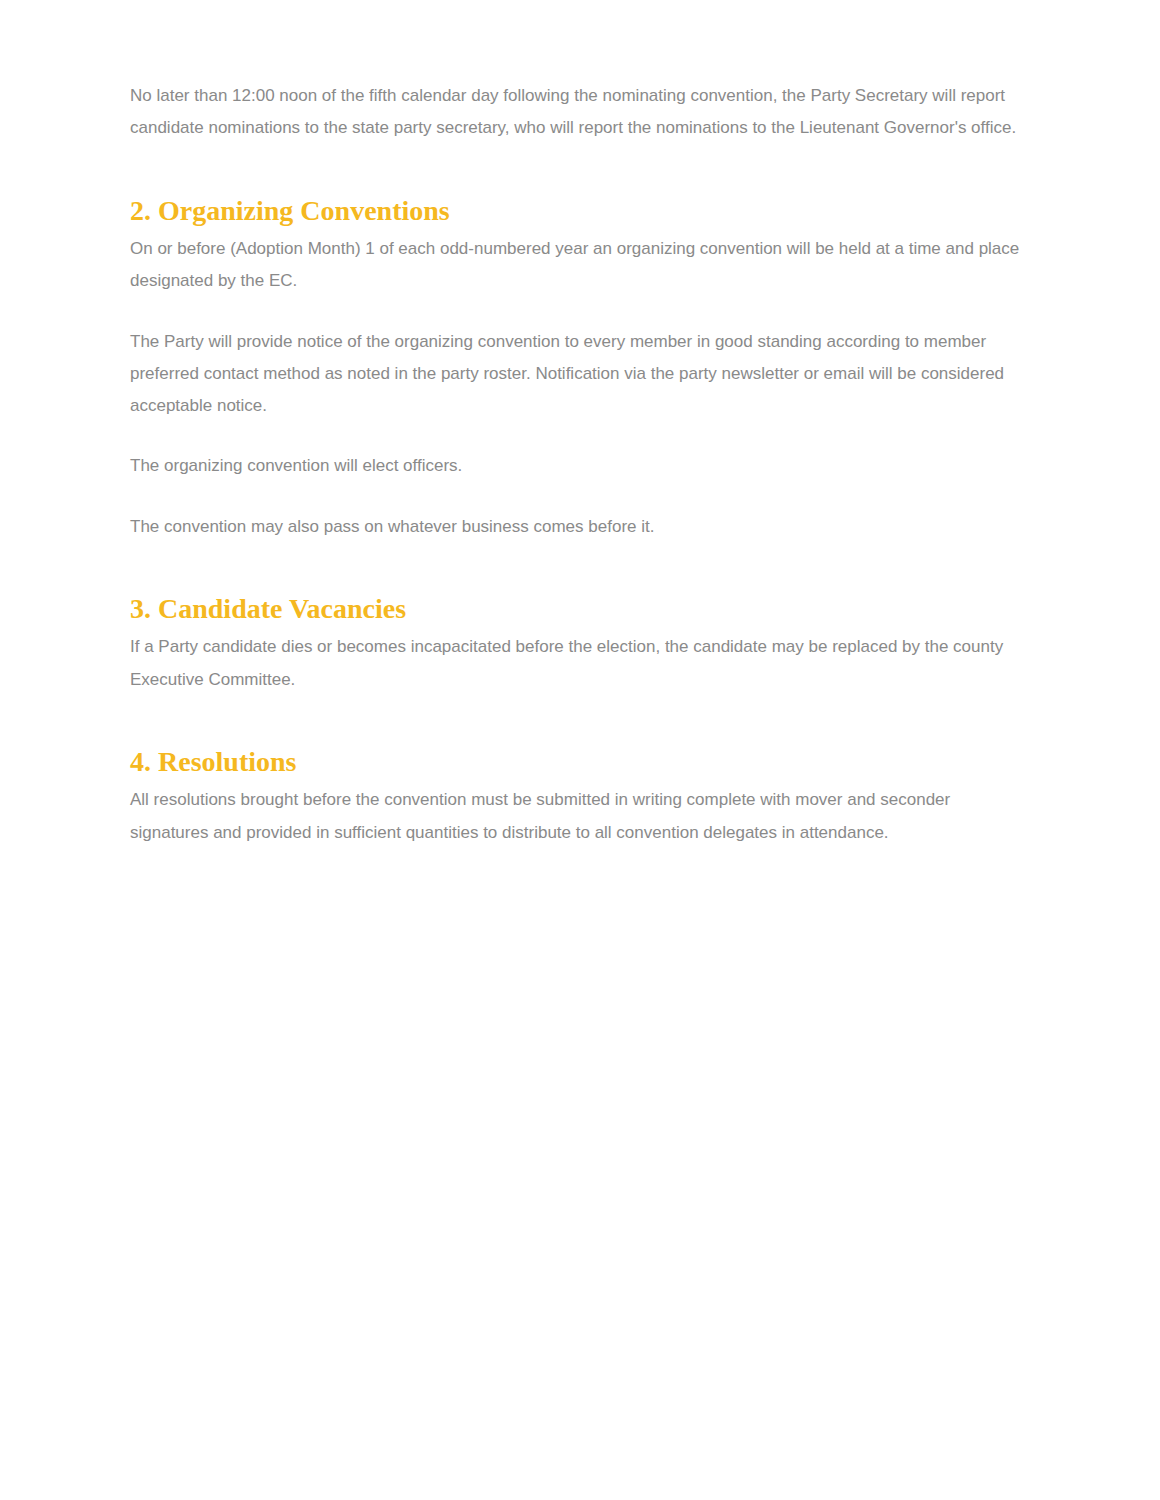No later than 12:00 noon of the fifth calendar day following the nominating convention, the Party Secretary will report candidate nominations to the state party secretary, who will report the nominations to the Lieutenant Governor's office.
2. Organizing Conventions
On or before (Adoption Month) 1 of each odd-numbered year an organizing convention will be held at a time and place designated by the EC.
The Party will provide notice of the organizing convention to every member in good standing according to member preferred contact method as noted in the party roster. Notification via the party newsletter or email will be considered acceptable notice.
The organizing convention will elect officers.
The convention may also pass on whatever business comes before it.
3. Candidate Vacancies
If a Party candidate dies or becomes incapacitated before the election, the candidate may be replaced by the county Executive Committee.
4. Resolutions
All resolutions brought before the convention must be submitted in writing complete with mover and seconder signatures and provided in sufficient quantities to distribute to all convention delegates in attendance.